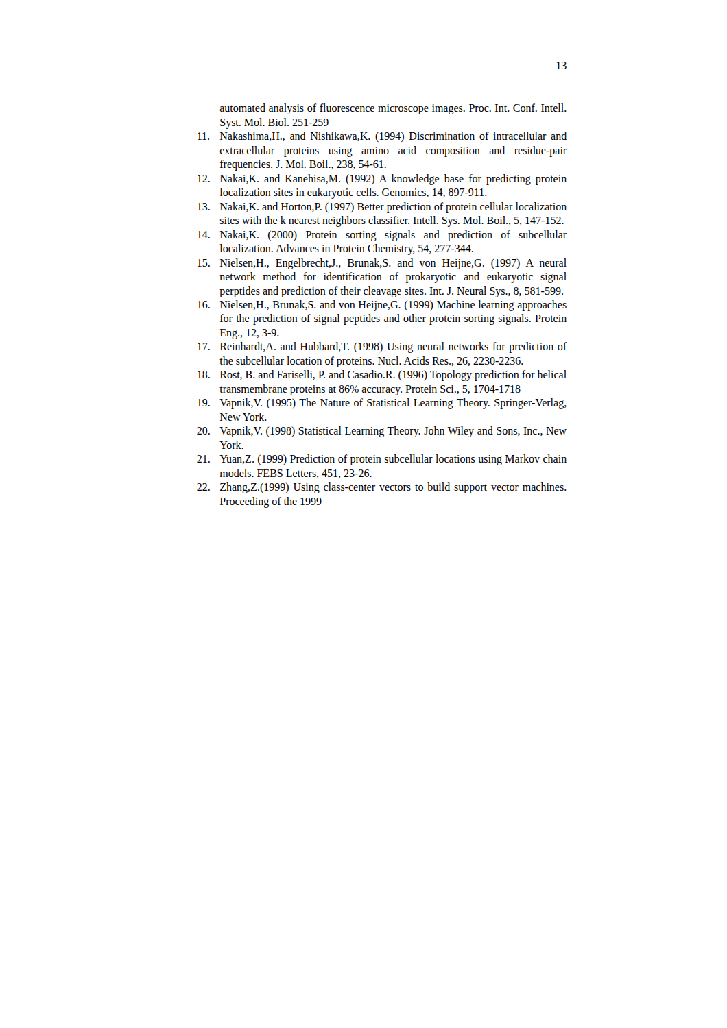13
automated analysis of fluorescence microscope images. Proc. Int. Conf. Intell. Syst. Mol. Biol. 251-259
11. Nakashima,H., and Nishikawa,K. (1994) Discrimination of intracellular and extracellular proteins using amino acid composition and residue-pair frequencies. J. Mol. Boil., 238, 54-61.
12. Nakai,K. and Kanehisa,M. (1992) A knowledge base for predicting protein localization sites in eukaryotic cells. Genomics, 14, 897-911.
13. Nakai,K. and Horton,P. (1997) Better prediction of protein cellular localization sites with the k nearest neighbors classifier. Intell. Sys. Mol. Boil., 5, 147-152.
14. Nakai,K. (2000) Protein sorting signals and prediction of subcellular localization. Advances in Protein Chemistry, 54, 277-344.
15. Nielsen,H., Engelbrecht,J., Brunak,S. and von Heijne,G. (1997) A neural network method for identification of prokaryotic and eukaryotic signal perptides and prediction of their cleavage sites. Int. J. Neural Sys., 8, 581-599.
16. Nielsen,H., Brunak,S. and von Heijne,G. (1999) Machine learning approaches for the prediction of signal peptides and other protein sorting signals. Protein Eng., 12, 3-9.
17. Reinhardt,A. and Hubbard,T. (1998) Using neural networks for prediction of the subcellular location of proteins. Nucl. Acids Res., 26, 2230-2236.
18. Rost, B. and Fariselli, P. and Casadio.R. (1996) Topology prediction for helical transmembrane proteins at 86% accuracy. Protein Sci., 5, 1704-1718
19. Vapnik,V. (1995) The Nature of Statistical Learning Theory. Springer-Verlag, New York.
20. Vapnik,V. (1998) Statistical Learning Theory. John Wiley and Sons, Inc., New York.
21. Yuan,Z. (1999) Prediction of protein subcellular locations using Markov chain models. FEBS Letters, 451, 23-26.
22. Zhang,Z.(1999) Using class-center vectors to build support vector machines. Proceeding of the 1999